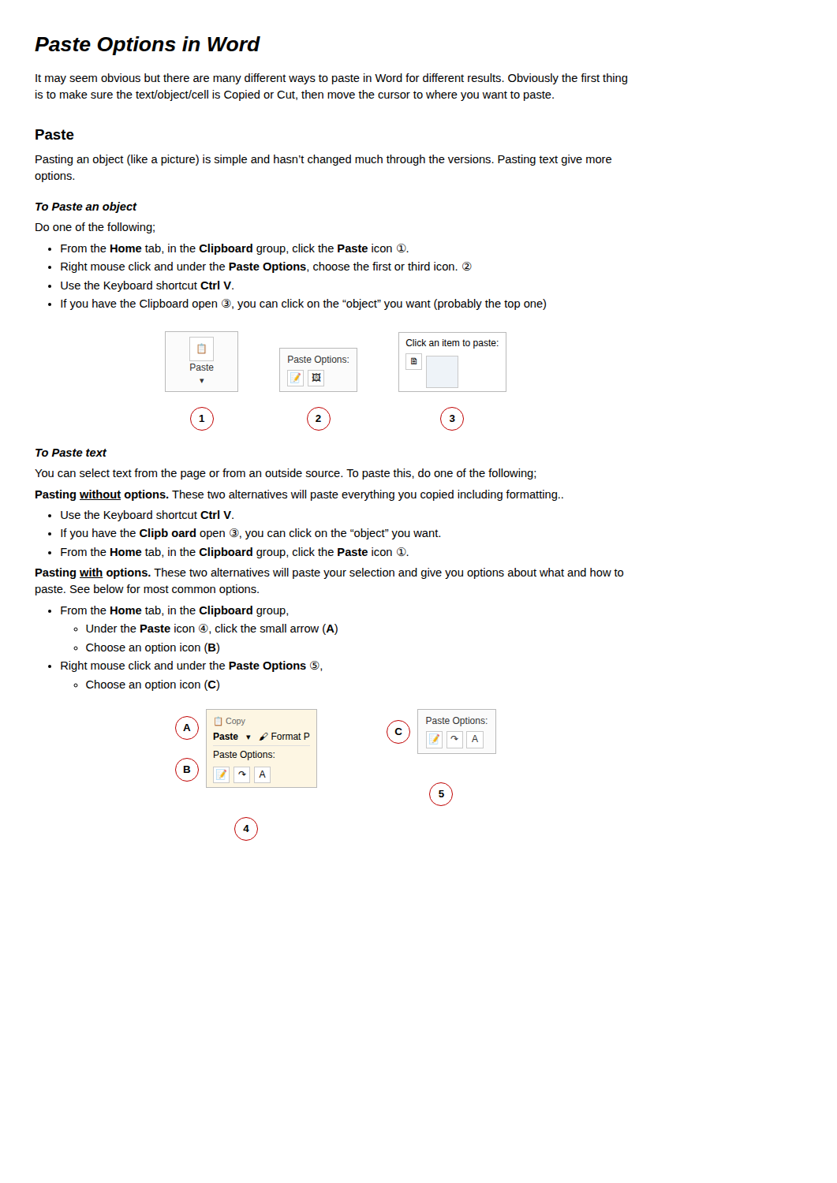Paste Options in Word
It may seem obvious but there are many different ways to paste in Word for different results. Obviously the first thing is to make sure the text/object/cell is Copied or Cut, then move the cursor to where you want to paste.
Paste
Pasting an object (like a picture) is simple and hasn’t changed much through the versions. Pasting text give more options.
To Paste an object
Do one of the following;
From the Home tab, in the Clipboard group, click the Paste icon ①.
Right mouse click and under the Paste Options, choose the first or third icon. ②
Use the Keyboard shortcut Ctrl V.
If you have the Clipboard open ③, you can click on the “object” you want (probably the top one)
📋
Paste
▾
1
Paste Options:
📝 🖼
2
Click an item to paste:
🗎
3
To Paste text
You can select text from the page or from an outside source. To paste this, do one of the following;
Pasting without options. These two alternatives will paste everything you copied including formatting..
Use the Keyboard shortcut Ctrl V.
If you have the Clipb oard open ③, you can click on the “object” you want.
From the Home tab, in the Clipboard group, click the Paste icon ①.
Pasting with options. These two alternatives will paste your selection and give you options about what and how to paste. See below for most common options.
From the Home tab, in the Clipboard group,
Under the Paste icon ④, click the small arrow (A)
Choose an option icon (B)
Right mouse click and under the Paste Options ⑤,
Choose an option icon (C)
A B
📋 Copy
Paste ▾ 🖌 Format P
Paste Options:
📝 ↷ A
4
C
Paste Options:
📝 ↷ A
5